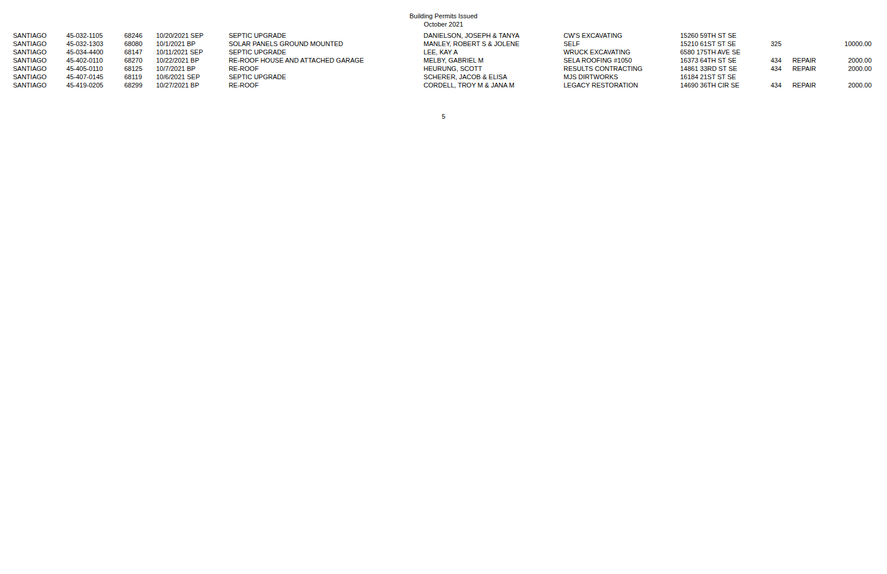Building Permits Issued
October 2021
| SANTIAGO | 45-032-1105 | 68246 | 10/20/2021 SEP | SEPTIC UPGRADE | DANIELSON, JOSEPH & TANYA | CW'S EXCAVATING | 15260 59TH ST SE | | | |
| SANTIAGO | 45-032-1303 | 68080 | 10/1/2021 BP | SOLAR PANELS GROUND MOUNTED | MANLEY, ROBERT S & JOLENE | SELF | 15210 61ST ST SE | 325 | | 10000.00 |
| SANTIAGO | 45-034-4400 | 68147 | 10/11/2021 SEP | SEPTIC UPGRADE | LEE, KAY A | WRUCK EXCAVATING | 6580 175TH AVE SE | | | |
| SANTIAGO | 45-402-0110 | 68270 | 10/22/2021 BP | RE-ROOF HOUSE AND ATTACHED GARAGE | MELBY, GABRIEL M | SELA ROOFING #1050 | 16373 64TH ST SE | 434 | REPAIR | 2000.00 |
| SANTIAGO | 45-405-0110 | 68125 | 10/7/2021 BP | RE-ROOF | HEURUNG, SCOTT | RESULTS CONTRACTING | 14861 33RD ST SE | 434 | REPAIR | 2000.00 |
| SANTIAGO | 45-407-0145 | 68119 | 10/6/2021 SEP | SEPTIC UPGRADE | SCHERER, JACOB & ELISA | MJS DIRTWORKS | 16184 21ST ST SE | | | |
| SANTIAGO | 45-419-0205 | 68299 | 10/27/2021 BP | RE-ROOF | CORDELL, TROY M & JANA M | LEGACY RESTORATION | 14690 36TH CIR SE | 434 | REPAIR | 2000.00 |
5